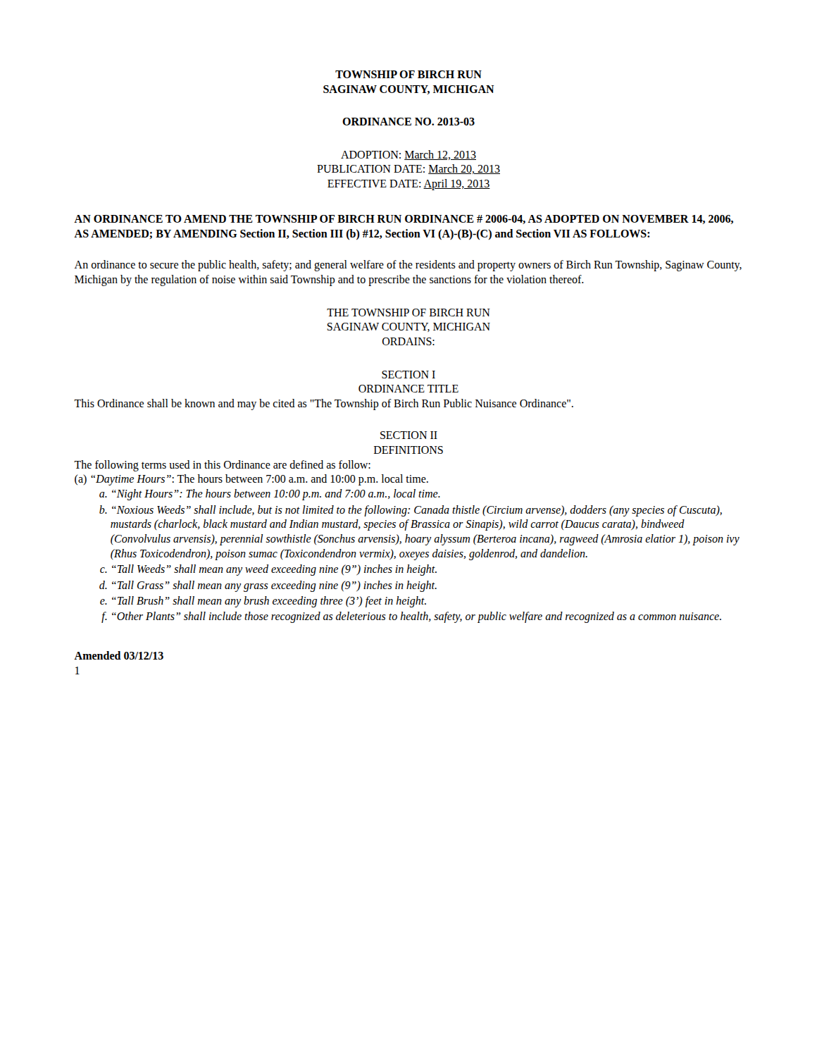TOWNSHIP OF BIRCH RUN
SAGINAW COUNTY, MICHIGAN
ORDINANCE NO. 2013-03
ADOPTION: March 12, 2013
PUBLICATION DATE: March 20, 2013
EFFECTIVE DATE: April 19, 2013
AN ORDINANCE TO AMEND THE TOWNSHIP OF BIRCH RUN ORDINANCE # 2006-04, AS ADOPTED ON NOVEMBER 14, 2006, AS AMENDED; BY AMENDING Section II, Section III (b) #12, Section VI (A)-(B)-(C) and Section VII AS FOLLOWS:
An ordinance to secure the public health, safety; and general welfare of the residents and property owners of Birch Run Township, Saginaw County, Michigan by the regulation of noise within said Township and to prescribe the sanctions for the violation thereof.
THE TOWNSHIP OF BIRCH RUN
SAGINAW COUNTY, MICHIGAN
ORDAINS:
SECTION I
ORDINANCE TITLE
This Ordinance shall be known and may be cited as "The Township of Birch Run Public Nuisance Ordinance".
SECTION II
DEFINITIONS
The following terms used in this Ordinance are defined as follow:
(a) “Daytime Hours”: The hours between 7:00 a.m. and 10:00 p.m. local time.
“Night Hours”: The hours between 10:00 p.m. and 7:00 a.m., local time.
“Noxious Weeds” shall include, but is not limited to the following: Canada thistle (Circium arvense), dodders (any species of Cuscuta), mustards (charlock, black mustard and Indian mustard, species of Brassica or Sinapis), wild carrot (Daucus carata), bindweed (Convolvulus arvensis), perennial sowthistle (Sonchus arvensis), hoary alyssum (Berteroa incana), ragweed (Amrosia elatior 1), poison ivy (Rhus Toxicodendron), poison sumac (Toxicondendron vermix), oxeyes daisies, goldenrod, and dandelion.
“Tall Weeds” shall mean any weed exceeding nine (9”) inches in height.
“Tall Grass” shall mean any grass exceeding nine (9”) inches in height.
“Tall Brush” shall mean any brush exceeding three (3’) feet in height.
“Other Plants” shall include those recognized as deleterious to health, safety, or public welfare and recognized as a common nuisance.
Amended 03/12/13
1